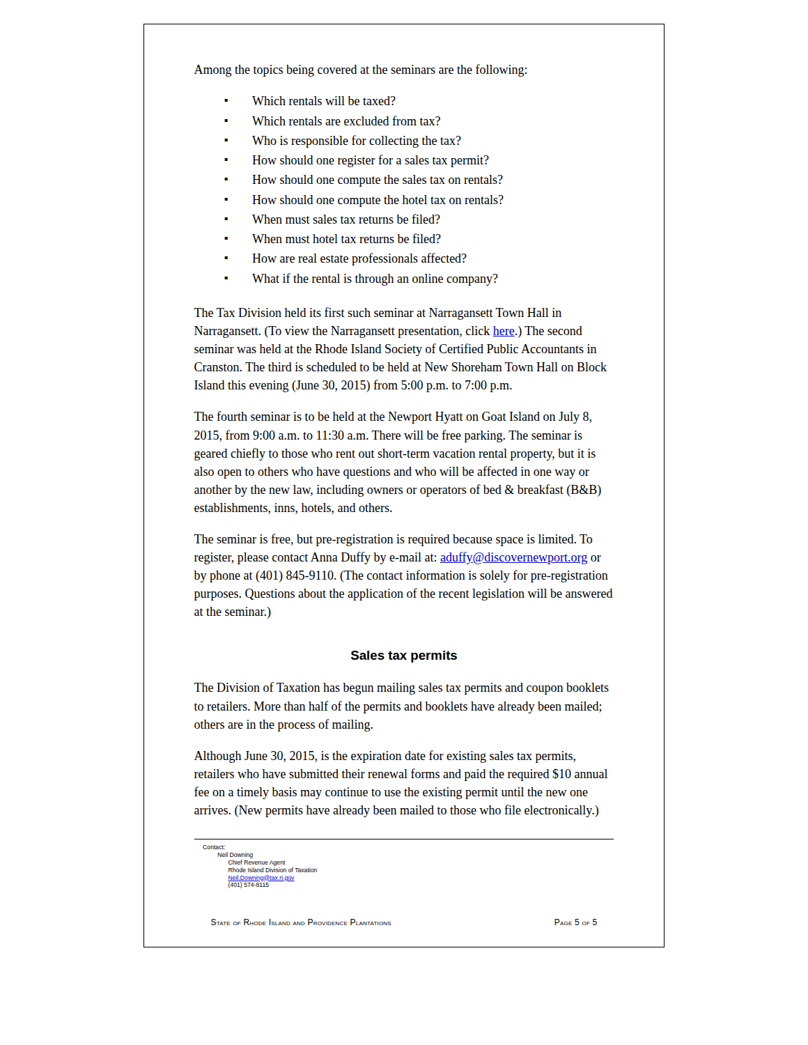Among the topics being covered at the seminars are the following:
Which rentals will be taxed?
Which rentals are excluded from tax?
Who is responsible for collecting the tax?
How should one register for a sales tax permit?
How should one compute the sales tax on rentals?
How should one compute the hotel tax on rentals?
When must sales tax returns be filed?
When must hotel tax returns be filed?
How are real estate professionals affected?
What if the rental is through an online company?
The Tax Division held its first such seminar at Narragansett Town Hall in Narragansett. (To view the Narragansett presentation, click here.) The second seminar was held at the Rhode Island Society of Certified Public Accountants in Cranston. The third is scheduled to be held at New Shoreham Town Hall on Block Island this evening (June 30, 2015) from 5:00 p.m. to 7:00 p.m.
The fourth seminar is to be held at the Newport Hyatt on Goat Island on July 8, 2015, from 9:00 a.m. to 11:30 a.m. There will be free parking. The seminar is geared chiefly to those who rent out short-term vacation rental property, but it is also open to others who have questions and who will be affected in one way or another by the new law, including owners or operators of bed & breakfast (B&B) establishments, inns, hotels, and others.
The seminar is free, but pre-registration is required because space is limited. To register, please contact Anna Duffy by e-mail at: aduffy@discovernewport.org or by phone at (401) 845-9110. (The contact information is solely for pre-registration purposes. Questions about the application of the recent legislation will be answered at the seminar.)
Sales tax permits
The Division of Taxation has begun mailing sales tax permits and coupon booklets to retailers. More than half of the permits and booklets have already been mailed; others are in the process of mailing.
Although June 30, 2015, is the expiration date for existing sales tax permits, retailers who have submitted their renewal forms and paid the required $10 annual fee on a timely basis may continue to use the existing permit until the new one arrives. (New permits have already been mailed to those who file electronically.)
Contact:
Neil Downing
Chief Revenue Agent
Rhode Island Division of Taxation
Neil.Downing@tax.ri.gov
(401) 574-8115
State of Rhode Island and Providence Plantations
Page 5 of 5